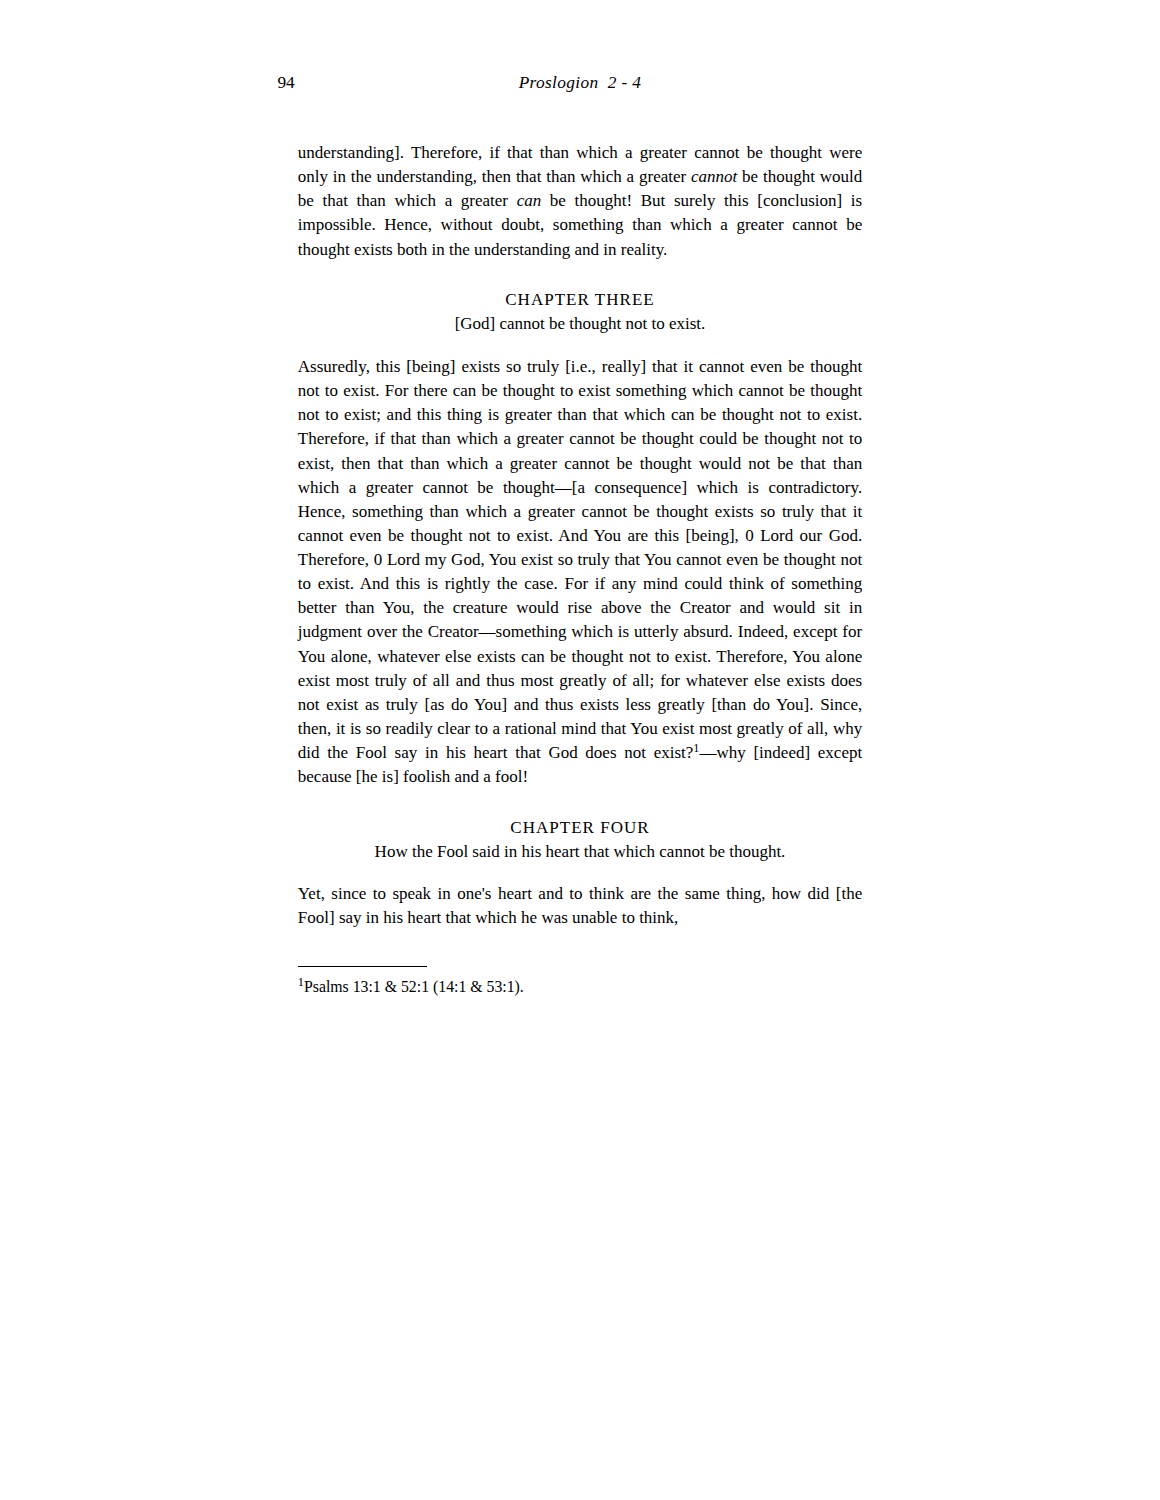94
Proslogion 2 - 4
understanding]. Therefore, if that than which a greater cannot be thought were only in the understanding, then that than which a greater cannot be thought would be that than which a greater can be thought! But surely this [conclusion] is impossible. Hence, without doubt, something than which a greater cannot be thought exists both in the understanding and in reality.
CHAPTER THREE
[God] cannot be thought not to exist.
Assuredly, this [being] exists so truly [i.e., really] that it cannot even be thought not to exist. For there can be thought to exist something which cannot be thought not to exist; and this thing is greater than that which can be thought not to exist. Therefore, if that than which a greater cannot be thought could be thought not to exist, then that than which a greater cannot be thought would not be that than which a greater cannot be thought—[a consequence] which is contradictory. Hence, something than which a greater cannot be thought exists so truly that it cannot even be thought not to exist. And You are this [being], 0 Lord our God. Therefore, 0 Lord my God, You exist so truly that You cannot even be thought not to exist. And this is rightly the case. For if any mind could think of something better than You, the creature would rise above the Creator and would sit in judgment over the Creator—something which is utterly absurd. Indeed, except for You alone, whatever else exists can be thought not to exist. Therefore, You alone exist most truly of all and thus most greatly of all; for whatever else exists does not exist as truly [as do You] and thus exists less greatly [than do You]. Since, then, it is so readily clear to a rational mind that You exist most greatly of all, why did the Fool say in his heart that God does not exist?1—why [indeed] except because [he is] foolish and a fool!
CHAPTER FOUR
How the Fool said in his heart that which cannot be thought.
Yet, since to speak in one's heart and to think are the same thing, how did [the Fool] say in his heart that which he was unable to think,
1Psalms 13:1 & 52:1 (14:1 & 53:1).